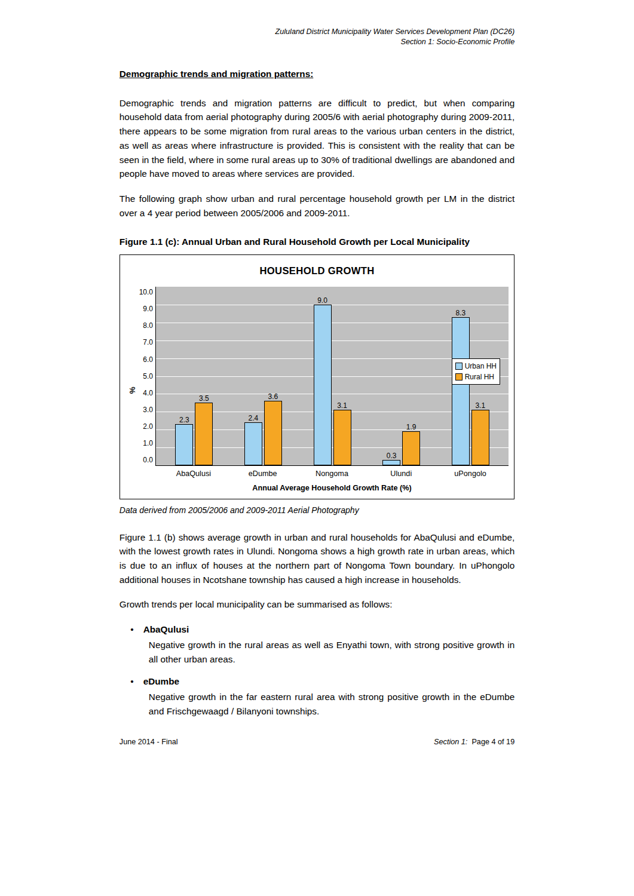Zululand District Municipality Water Services Development Plan (DC26)
Section 1: Socio-Economic Profile
Demographic trends and migration patterns:
Demographic trends and migration patterns are difficult to predict, but when comparing household data from aerial photography during 2005/6 with aerial photography during 2009-2011, there appears to be some migration from rural areas to the various urban centers in the district, as well as areas where infrastructure is provided. This is consistent with the reality that can be seen in the field, where in some rural areas up to 30% of traditional dwellings are abandoned and people have moved to areas where services are provided.
The following graph show urban and rural percentage household growth per LM in the district over a 4 year period between 2005/2006 and 2009-2011.
Figure 1.1 (c): Annual Urban and Rural Household Growth per Local Municipality
HOUSEHOLD GROWTH
%
10.0 9.0 8.0 7.0 6.0 5.0 4.0 3.0 2.0 1.0 0.0
2.3
3.5
2.4
3.6
9.0
3.1
0.3
1.9
8.3
3.1
Urban HH
Rural HH
AbaQulusi eDumbe Nongoma Ulundi uPongolo
Annual Average Household Growth Rate (%)
Data derived from 2005/2006 and 2009-2011 Aerial Photography
Figure 1.1 (b) shows average growth in urban and rural households for AbaQulusi and eDumbe, with the lowest growth rates in Ulundi. Nongoma shows a high growth rate in urban areas, which is due to an influx of houses at the northern part of Nongoma Town boundary. In uPhongolo additional houses in Ncotshane township has caused a high increase in households.
Growth trends per local municipality can be summarised as follows:
AbaQulusi Negative growth in the rural areas as well as Enyathi town, with strong positive growth in all other urban areas.
eDumbe Negative growth in the far eastern rural area with strong positive growth in the eDumbe and Frischgewaagd / Bilanyoni townships.
June 2014 - Final
Section 1: Page 4 of 19